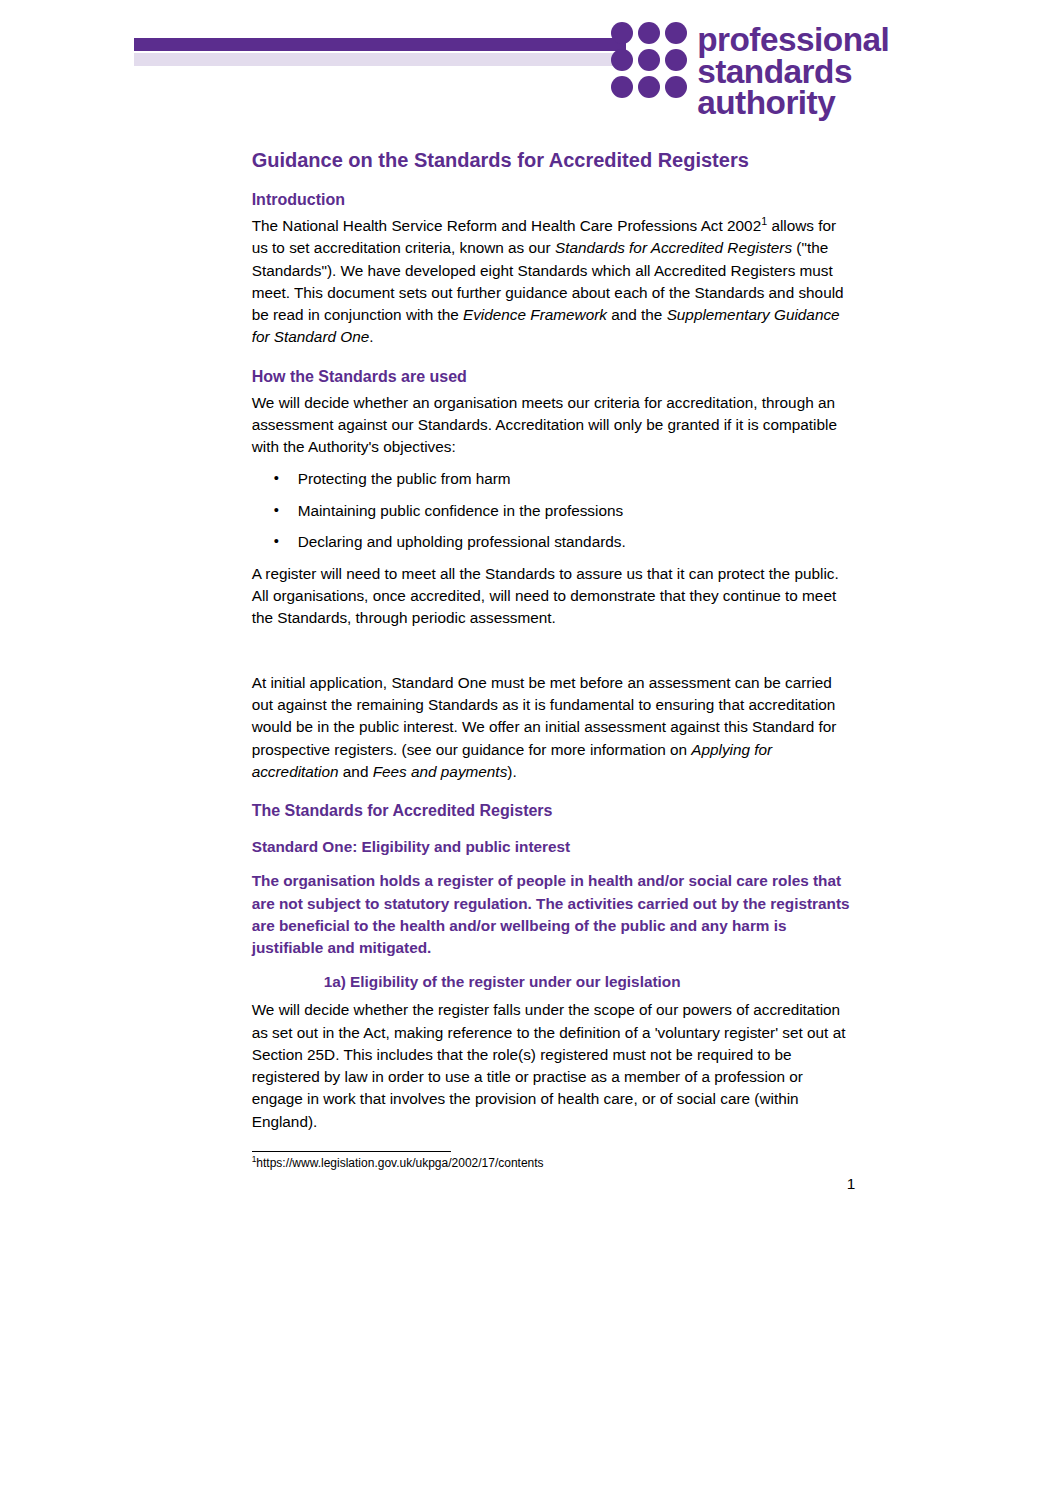professional
standards
authority
Guidance on the Standards for Accredited Registers
Introduction
The National Health Service Reform and Health Care Professions Act 20021 allows for us to set accreditation criteria, known as our Standards for Accredited Registers ("the Standards"). We have developed eight Standards which all Accredited Registers must meet. This document sets out further guidance about each of the Standards and should be read in conjunction with the Evidence Framework and the Supplementary Guidance for Standard One.
How the Standards are used
We will decide whether an organisation meets our criteria for accreditation, through an assessment against our Standards. Accreditation will only be granted if it is compatible with the Authority's objectives:
Protecting the public from harm
Maintaining public confidence in the professions
Declaring and upholding professional standards.
A register will need to meet all the Standards to assure us that it can protect the public. All organisations, once accredited, will need to demonstrate that they continue to meet the Standards, through periodic assessment.
At initial application, Standard One must be met before an assessment can be carried out against the remaining Standards as it is fundamental to ensuring that accreditation would be in the public interest. We offer an initial assessment against this Standard for prospective registers. (see our guidance for more information on Applying for accreditation and Fees and payments).
The Standards for Accredited Registers
Standard One: Eligibility and public interest
The organisation holds a register of people in health and/or social care roles that are not subject to statutory regulation. The activities carried out by the registrants are beneficial to the health and/or wellbeing of the public and any harm is justifiable and mitigated.
1a) Eligibility of the register under our legislation
We will decide whether the register falls under the scope of our powers of accreditation as set out in the Act, making reference to the definition of a 'voluntary register' set out at Section 25D. This includes that the role(s) registered must not be required to be registered by law in order to use a title or practise as a member of a profession or engage in work that involves the provision of health care, or of social care (within England).
1https://www.legislation.gov.uk/ukpga/2002/17/contents
1